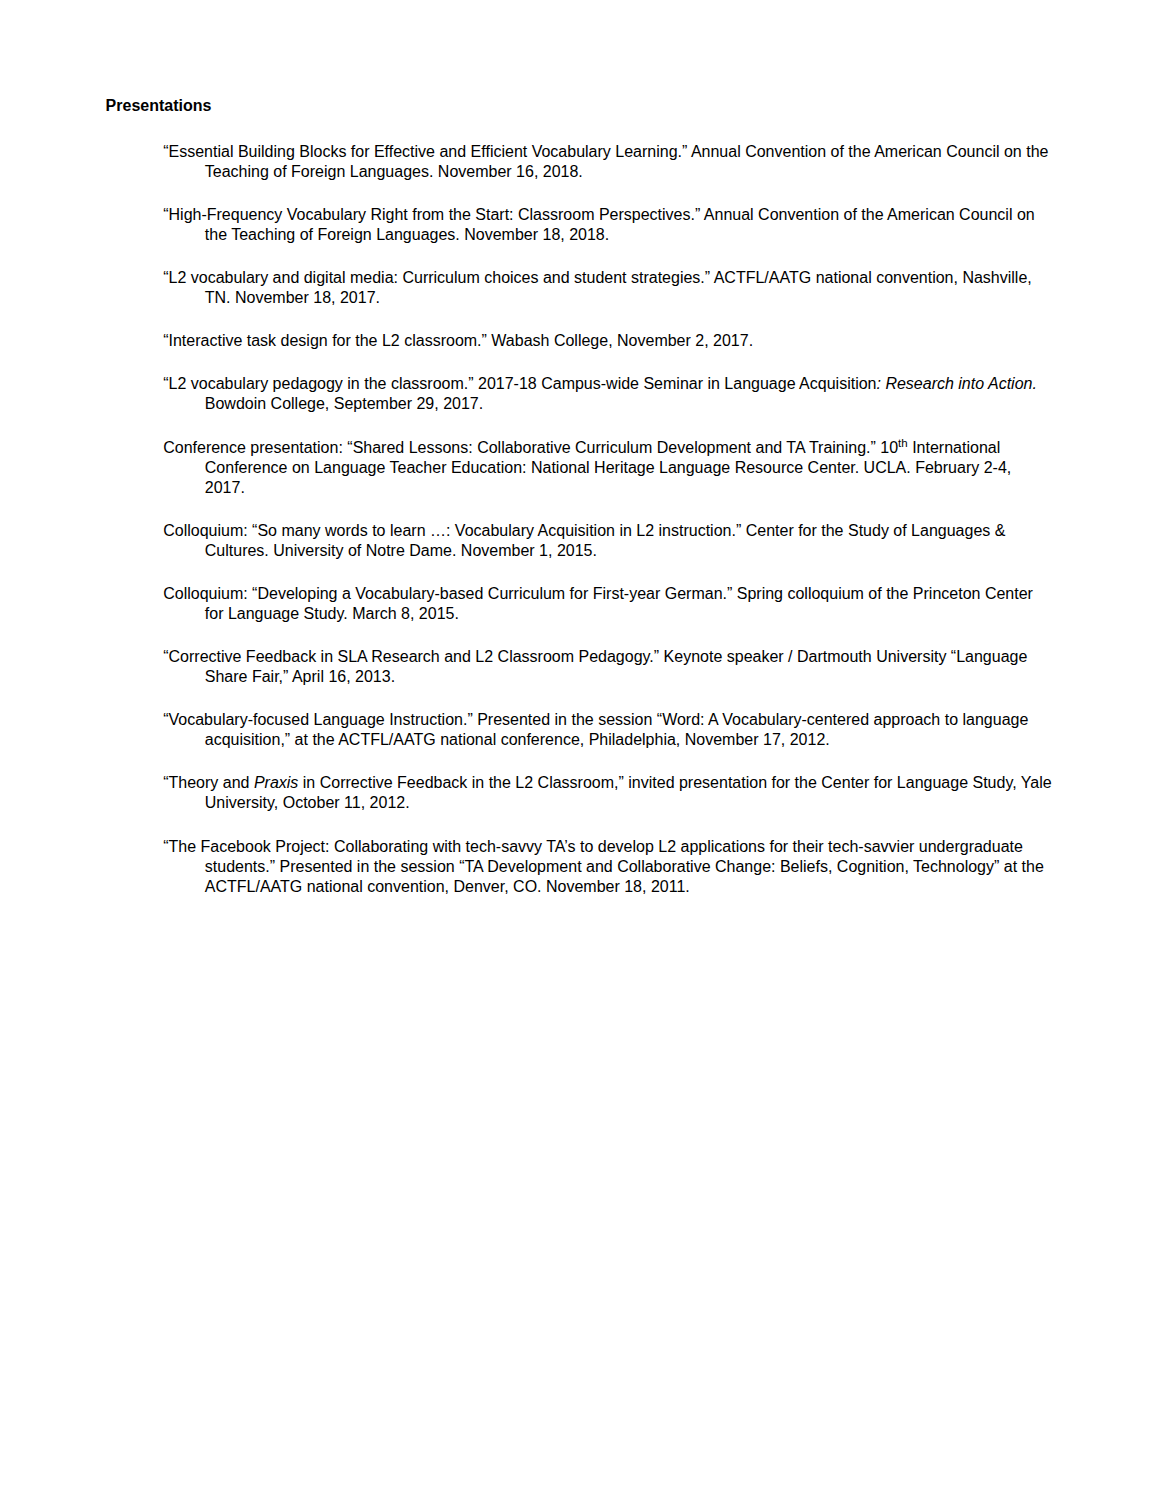Presentations
“Essential Building Blocks for Effective and Efficient Vocabulary Learning.” Annual Convention of the American Council on the Teaching of Foreign Languages. November 16, 2018.
“High-Frequency Vocabulary Right from the Start: Classroom Perspectives.” Annual Convention of the American Council on the Teaching of Foreign Languages. November 18, 2018.
“L2 vocabulary and digital media: Curriculum choices and student strategies.” ACTFL/AATG national convention, Nashville, TN. November 18, 2017.
“Interactive task design for the L2 classroom.” Wabash College, November 2, 2017.
“L2 vocabulary pedagogy in the classroom.” 2017-18 Campus-wide Seminar in Language Acquisition: Research into Action. Bowdoin College, September 29, 2017.
Conference presentation: “Shared Lessons: Collaborative Curriculum Development and TA Training.” 10th International Conference on Language Teacher Education: National Heritage Language Resource Center. UCLA. February 2-4, 2017.
Colloquium: “So many words to learn …: Vocabulary Acquisition in L2 instruction.” Center for the Study of Languages & Cultures. University of Notre Dame. November 1, 2015.
Colloquium: “Developing a Vocabulary-based Curriculum for First-year German.” Spring colloquium of the Princeton Center for Language Study. March 8, 2015.
“Corrective Feedback in SLA Research and L2 Classroom Pedagogy.” Keynote speaker / Dartmouth University “Language Share Fair,” April 16, 2013.
“Vocabulary-focused Language Instruction.” Presented in the session “Word: A Vocabulary-centered approach to language acquisition,” at the ACTFL/AATG national conference, Philadelphia, November 17, 2012.
“Theory and Praxis in Corrective Feedback in the L2 Classroom,” invited presentation for the Center for Language Study, Yale University, October 11, 2012.
“The Facebook Project: Collaborating with tech-savvy TA’s to develop L2 applications for their tech-savvier undergraduate students.” Presented in the session “TA Development and Collaborative Change: Beliefs, Cognition, Technology” at the ACTFL/AATG national convention, Denver, CO. November 18, 2011.